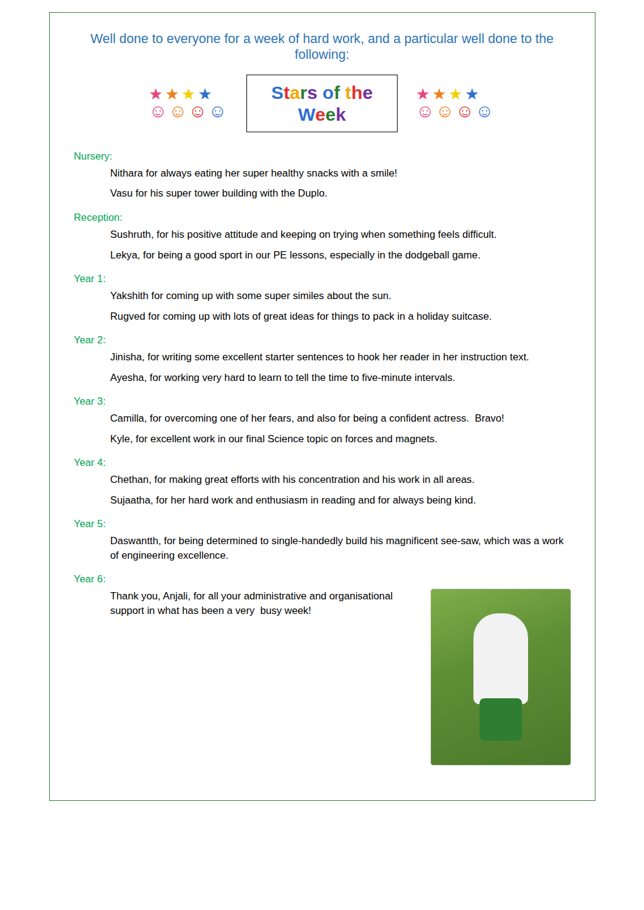Well done to everyone for a week of hard work, and a particular well done to the following:
★★★★
☺☺☺☺
Stars of the
Week
★★★★
☺☺☺☺
Nursery:
Nithara for always eating her super healthy snacks with a smile!
Vasu for his super tower building with the Duplo.
Reception:
Sushruth, for his positive attitude and keeping on trying when something feels difficult.
Lekya, for being a good sport in our PE lessons, especially in the dodgeball game.
Year 1:
Yakshith for coming up with some super similes about the sun.
Rugved for coming up with lots of great ideas for things to pack in a holiday suitcase.
Year 2:
Jinisha, for writing some excellent starter sentences to hook her reader in her instruction text.
Ayesha, for working very hard to learn to tell the time to five-minute intervals.
Year 3:
Camilla, for overcoming one of her fears, and also for being a confident actress. Bravo!
Kyle, for excellent work in our final Science topic on forces and magnets.
Year 4:
Chethan, for making great efforts with his concentration and his work in all areas.
Sujaatha, for her hard work and enthusiasm in reading and for always being kind.
Year 5:
Daswantth, for being determined to single-handedly build his magnificent see-saw, which was a work of engineering excellence.
Year 6:
Thank you, Anjali, for all your administrative and organisational support in what has been a very busy week!